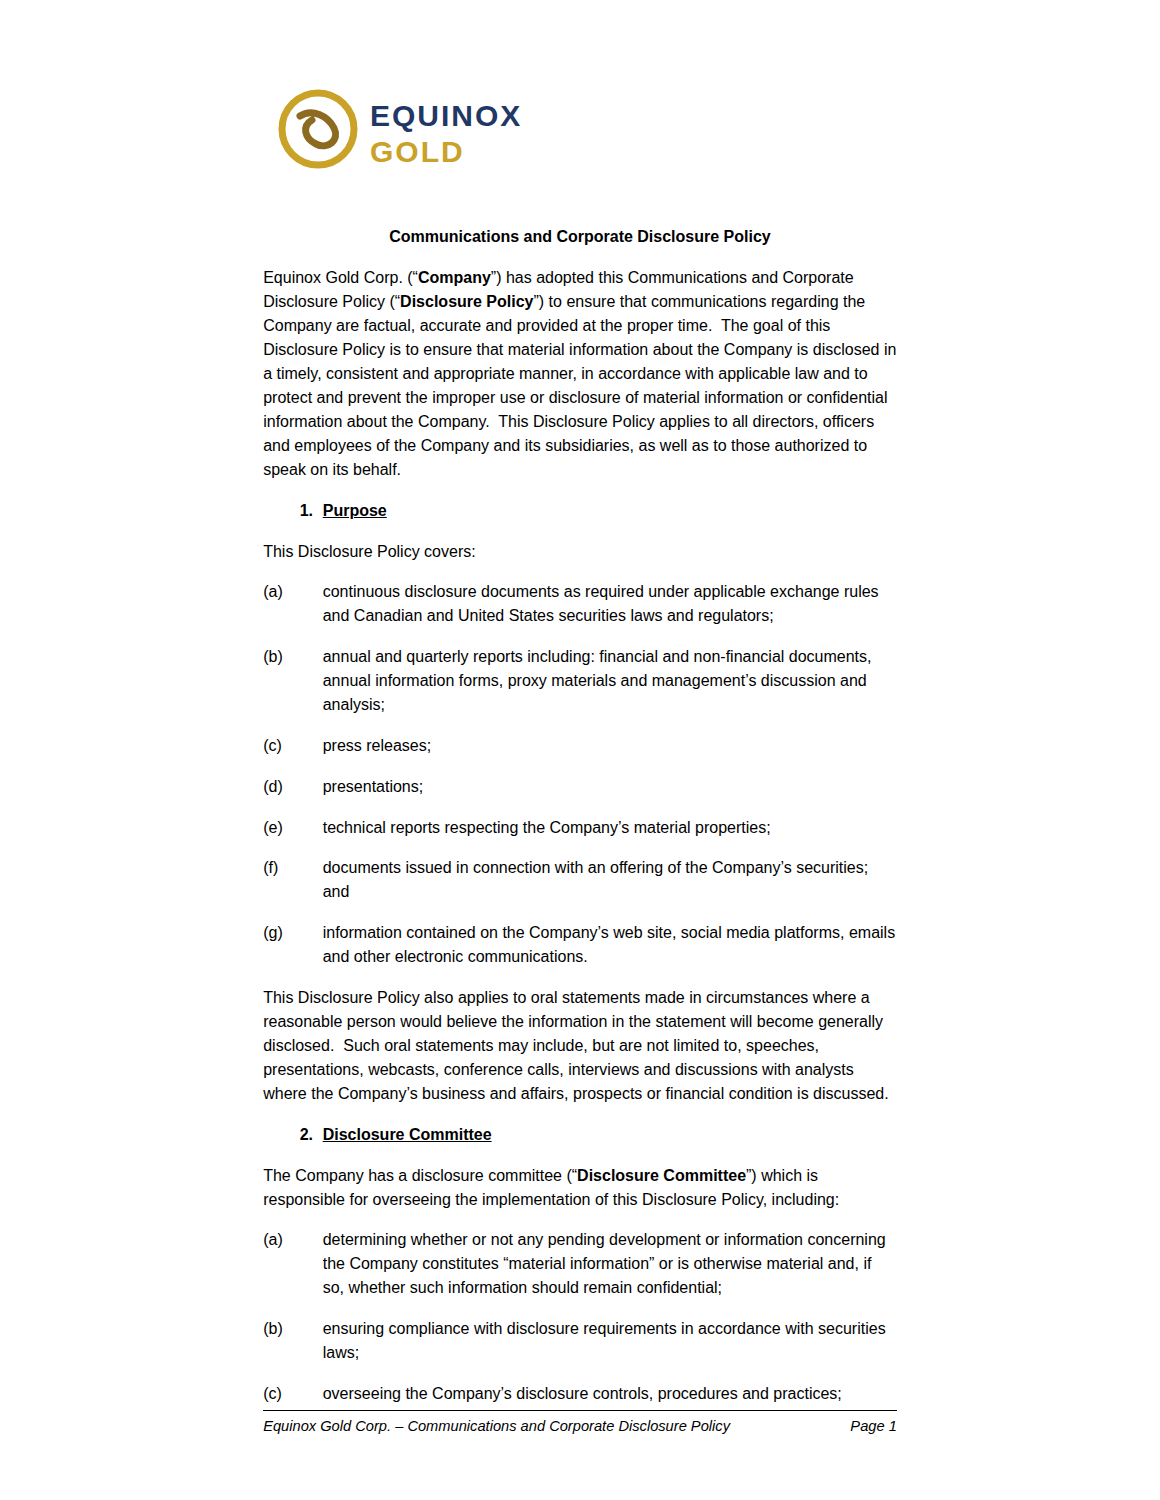EQUINOX GOLD
Communications and Corporate Disclosure Policy
Equinox Gold Corp. (“Company”) has adopted this Communications and Corporate Disclosure Policy (“Disclosure Policy”) to ensure that communications regarding the Company are factual, accurate and provided at the proper time. The goal of this Disclosure Policy is to ensure that material information about the Company is disclosed in a timely, consistent and appropriate manner, in accordance with applicable law and to protect and prevent the improper use or disclosure of material information or confidential information about the Company. This Disclosure Policy applies to all directors, officers and employees of the Company and its subsidiaries, as well as to those authorized to speak on its behalf.
1.
Purpose
This Disclosure Policy covers:
(a)
continuous disclosure documents as required under applicable exchange rules and Canadian and United States securities laws and regulators;
(b)
annual and quarterly reports including: financial and non-financial documents, annual information forms, proxy materials and management’s discussion and analysis;
(c)
press releases;
(d)
presentations;
(e)
technical reports respecting the Company’s material properties;
(f)
documents issued in connection with an offering of the Company’s securities; and
(g)
information contained on the Company’s web site, social media platforms, emails and other electronic communications.
This Disclosure Policy also applies to oral statements made in circumstances where a reasonable person would believe the information in the statement will become generally disclosed. Such oral statements may include, but are not limited to, speeches, presentations, webcasts, conference calls, interviews and discussions with analysts where the Company’s business and affairs, prospects or financial condition is discussed.
2.
Disclosure Committee
The Company has a disclosure committee (“Disclosure Committee”) which is responsible for overseeing the implementation of this Disclosure Policy, including:
(a)
determining whether or not any pending development or information concerning the Company constitutes “material information” or is otherwise material and, if so, whether such information should remain confidential;
(b)
ensuring compliance with disclosure requirements in accordance with securities laws;
(c)
overseeing the Company’s disclosure controls, procedures and practices;
Equinox Gold Corp. – Communications and Corporate Disclosure Policy Page 1